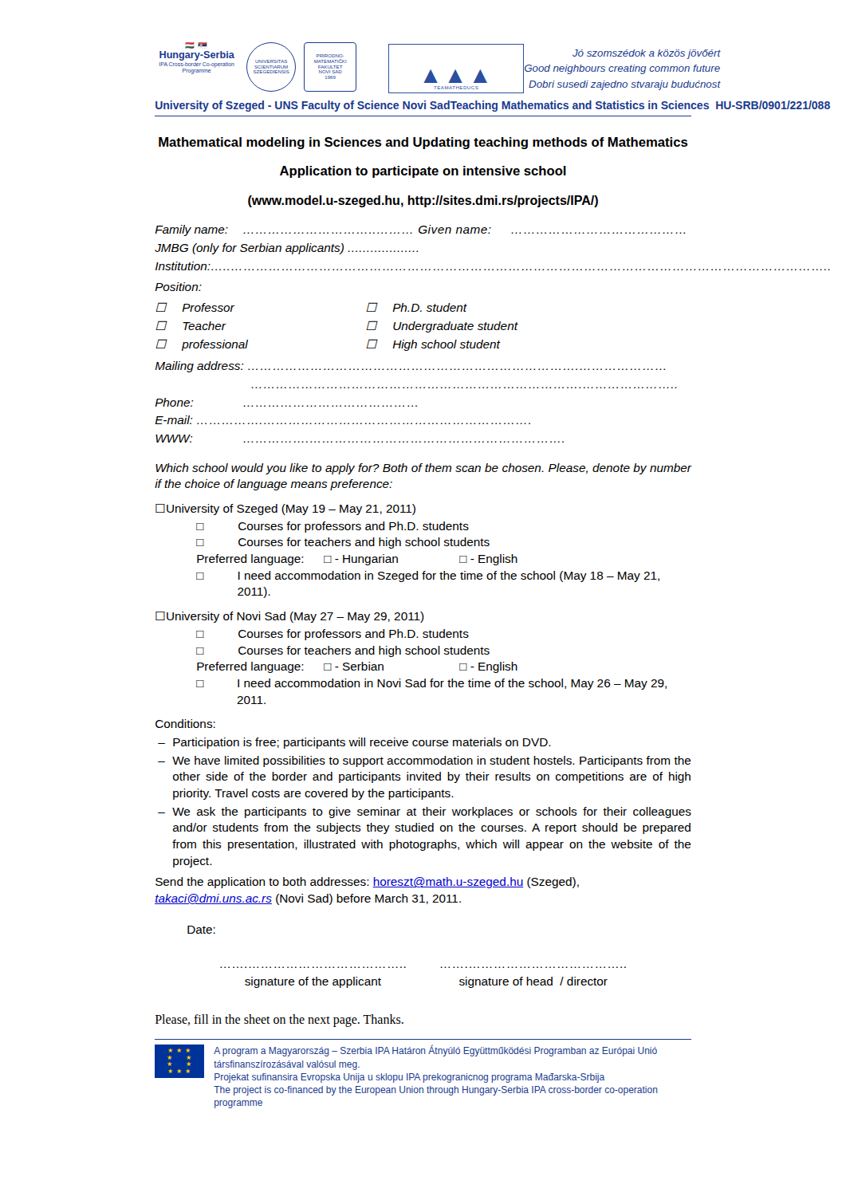🇭🇺 🇷🇸
Hungary-Serbia
IPA Cross-border Co-operation Programme
UNIVERSITAS
SCIENTIARUM
SZEGEDIENSIS
PRIRODNO-MATEMATIČKI
FAKULTET
NOVI SAD
1969
▲▲▲
TEAMATHEDUCS
Jó szomszédok a közös jövőért
Good neighbours creating common future
Dobri susedi zajedno stvaraju budućnost
University of Szeged - UNS Faculty of Science Novi Sad
Teaching Mathematics and Statistics in Sciences HU-SRB/0901/221/088
Mathematical modeling in Sciences and Updating teaching methods of Mathematics
Application to participate on intensive school
(www.model.u-szeged.hu, http://sites.dmi.rs/projects/IPA/)
Family name: …………………………..……… Given name: ……………………………………
JMBG (only for Serbian applicants) ...................
Institution: …..……………………………………………………………………………………………………………………………..
Position:
| ☐ | Professor | ☐ | Ph.D. student |
| ☐ | Teacher | ☐ | Undergraduate student |
| ☐ | professional | ☐ | High school student |
Mailing address: …………………………………………………………………….…………………
…………………………………………………………………….…………………..
Phone: ……………………………………
E-mail: …………….……………………………………………………….
WWW: …………….…………………………………………………….
Which school would you like to apply for? Both of them scan be chosen. Please, denote by number if the choice of language means preference:
☐University of Szeged (May 19 – May 21, 2011)
□Courses for professors and Ph.D. students
□Courses for teachers and high school students
Preferred language:□ - Hungarian□ - English
□I need accommodation in Szeged for the time of the school (May 18 – May 21, 2011).
☐University of Novi Sad (May 27 – May 29, 2011)
□Courses for professors and Ph.D. students
□Courses for teachers and high school students
Preferred language:□ - Serbian□ - English
□I need accommodation in Novi Sad for the time of the school, May 26 – May 29, 2011.
Conditions:
Participation is free; participants will receive course materials on DVD.
We have limited possibilities to support accommodation in student hostels. Participants from the other side of the border and participants invited by their results on competitions are of high priority. Travel costs are covered by the participants.
We ask the participants to give seminar at their workplaces or schools for their colleagues and/or students from the subjects they studied on the courses. A report should be prepared from this presentation, illustrated with photographs, which will appear on the website of the project.
Send the application to both addresses: horeszt@math.u-szeged.hu (Szeged), takaci@dmi.uns.ac.rs (Novi Sad) before March 31, 2011.
Date:
…….………………………………..
signature of the applicant
…….………………………………..
signature of head / director
Please, fill in the sheet on the next page. Thanks.
★ ★ ★
★ ★
★ ★
★ ★ ★
A program a Magyarország – Szerbia IPA Határon Átnyúló Együttműködési Programban az Európai Unió társfinanszírozásával valósul meg.
Projekat sufinansira Evropska Unija u sklopu IPA prekogranicnog programa Mađarska-Srbija
The project is co-financed by the European Union through Hungary-Serbia IPA cross-border co-operation programme